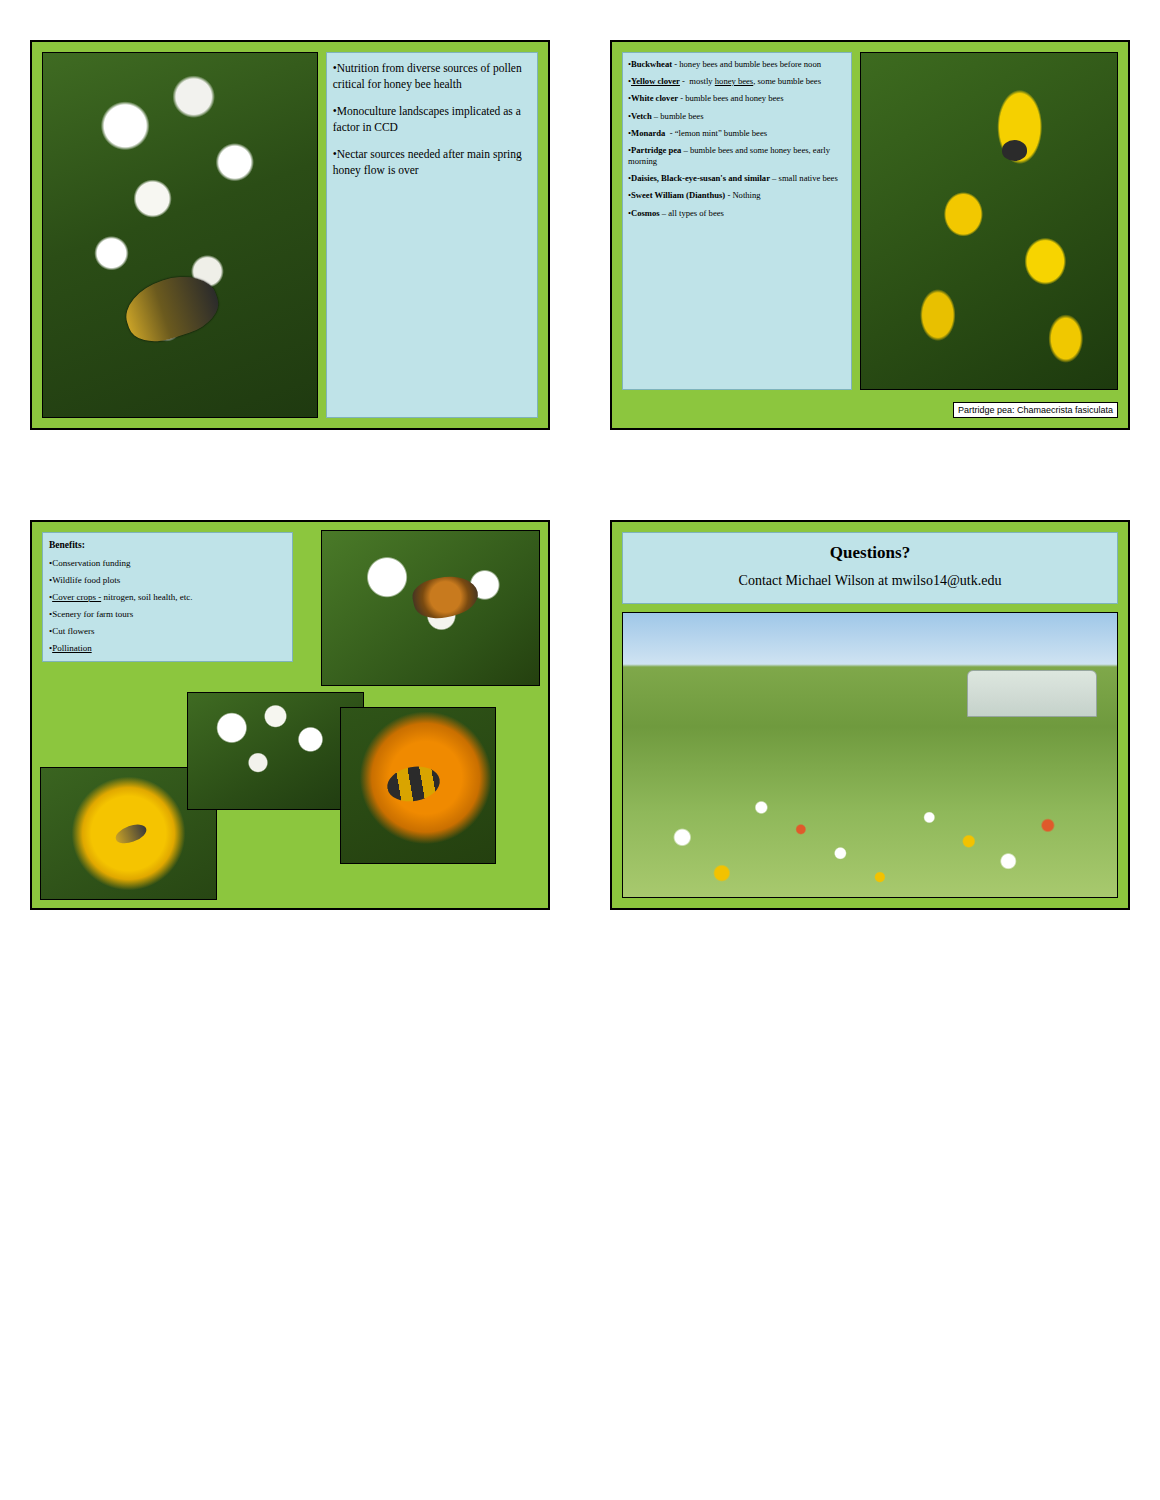•Nutrition from diverse sources of pollen critical for honey bee health
•Monoculture landscapes implicated as a factor in CCD
•Nectar sources needed after main spring honey flow is over
•Buckwheat - honey bees and bumble bees before noon
•Yellow clover - mostly honey bees, some bumble bees
•White clover - bumble bees and honey bees
•Vetch – bumble bees
•Monarda - “lemon mint” bumble bees
•Partridge pea – bumble bees and some honey bees, early morning
•Daisies, Black-eye-susan's and similar – small native bees
•Sweet William (Dianthus) - Nothing
•Cosmos – all types of bees
Partridge pea: Chamaecrista fasiculata
Benefits:
•Conservation funding
•Wildlife food plots
•Cover crops - nitrogen, soil health, etc.
•Scenery for farm tours
•Cut flowers
•Pollination
Questions?
Contact Michael Wilson at mwilso14@utk.edu